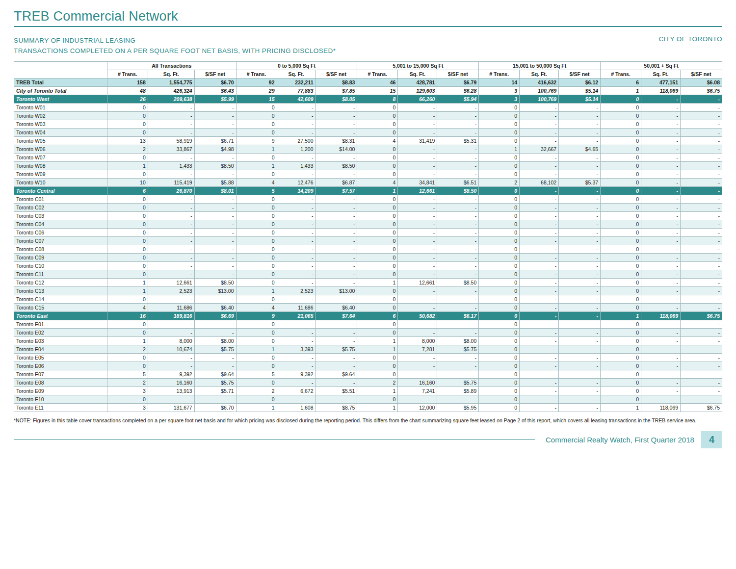TREB Commercial Network
CITY OF TORONTO
SUMMARY OF INDUSTRIAL LEASING
TRANSACTIONS COMPLETED ON A PER SQUARE FOOT NET BASIS, WITH PRICING DISCLOSED*
| | All Transactions | 0 to 5,000 Sq Ft | 5,001 to 15,000 Sq Ft | 15,001 to 50,000 Sq Ft | 50,001 + Sq Ft |
| --- | --- | --- | --- | --- | --- |
| # Trans. | Sq. Ft. | $/SF net | # Trans. | Sq. Ft. | $/SF net | # Trans. | Sq. Ft. | $/SF net | # Trans. | Sq. Ft. | $/SF net | # Trans. | Sq. Ft. | $/SF net |
| TREB Total | 158 | 1,554,775 | $6.70 | 92 | 232,211 | $8.83 | 46 | 428,781 | $6.79 | 14 | 416,632 | $6.12 | 6 | 477,151 | $6.08 |
| City of Toronto Total | 48 | 426,324 | $6.43 | 29 | 77,883 | $7.85 | 15 | 129,603 | $6.28 | 3 | 100,769 | $5.14 | 1 | 118,069 | $6.75 |
| Toronto West | 26 | 209,638 | $5.99 | 15 | 42,609 | $8.05 | 8 | 66,260 | $5.94 | 3 | 100,769 | $5.14 | 0 | - | - |
| Toronto W01 | 0 | - | - | 0 | - | - | 0 | - | - | 0 | - | - | 0 | - | - |
| Toronto W02 | 0 | - | - | 0 | - | - | 0 | - | - | 0 | - | - | 0 | - | - |
| Toronto W03 | 0 | - | - | 0 | - | - | 0 | - | - | 0 | - | - | 0 | - | - |
| Toronto W04 | 0 | - | - | 0 | - | - | 0 | - | - | 0 | - | - | 0 | - | - |
| Toronto W05 | 13 | 58,919 | $6.71 | 9 | 27,500 | $8.31 | 4 | 31,419 | $5.31 | 0 | - | - | 0 | - | - |
| Toronto W06 | 2 | 33,867 | $4.98 | 1 | 1,200 | $14.00 | 0 | - | - | 1 | 32,667 | $4.65 | 0 | - | - |
| Toronto W07 | 0 | - | - | 0 | - | - | 0 | - | - | 0 | - | - | 0 | - | - |
| Toronto W08 | 1 | 1,433 | $8.50 | 1 | 1,433 | $8.50 | 0 | - | - | 0 | - | - | 0 | - | - |
| Toronto W09 | 0 | - | - | 0 | - | - | 0 | - | - | 0 | - | - | 0 | - | - |
| Toronto W10 | 10 | 115,419 | $5.88 | 4 | 12,476 | $6.87 | 4 | 34,841 | $6.51 | 2 | 68,102 | $5.37 | 0 | - | - |
| Toronto Central | 6 | 26,870 | $8.01 | 5 | 14,209 | $7.57 | 1 | 12,661 | $8.50 | 0 | - | - | 0 | - | - |
| Toronto C01 | 0 | - | - | 0 | - | - | 0 | - | - | 0 | - | - | 0 | - | - |
| Toronto C02 | 0 | - | - | 0 | - | - | 0 | - | - | 0 | - | - | 0 | - | - |
| Toronto C03 | 0 | - | - | 0 | - | - | 0 | - | - | 0 | - | - | 0 | - | - |
| Toronto C04 | 0 | - | - | 0 | - | - | 0 | - | - | 0 | - | - | 0 | - | - |
| Toronto C06 | 0 | - | - | 0 | - | - | 0 | - | - | 0 | - | - | 0 | - | - |
| Toronto C07 | 0 | - | - | 0 | - | - | 0 | - | - | 0 | - | - | 0 | - | - |
| Toronto C08 | 0 | - | - | 0 | - | - | 0 | - | - | 0 | - | - | 0 | - | - |
| Toronto C09 | 0 | - | - | 0 | - | - | 0 | - | - | 0 | - | - | 0 | - | - |
| Toronto C10 | 0 | - | - | 0 | - | - | 0 | - | - | 0 | - | - | 0 | - | - |
| Toronto C11 | 0 | - | - | 0 | - | - | 0 | - | - | 0 | - | - | 0 | - | - |
| Toronto C12 | 1 | 12,661 | $8.50 | 0 | - | - | 1 | 12,661 | $8.50 | 0 | - | - | 0 | - | - |
| Toronto C13 | 1 | 2,523 | $13.00 | 1 | 2,523 | $13.00 | 0 | - | - | 0 | - | - | 0 | - | - |
| Toronto C14 | 0 | - | - | 0 | - | - | 0 | - | - | 0 | - | - | 0 | - | - |
| Toronto C15 | 4 | 11,686 | $6.40 | 4 | 11,686 | $6.40 | 0 | - | - | 0 | - | - | 0 | - | - |
| Toronto East | 16 | 189,816 | $6.69 | 9 | 21,065 | $7.64 | 6 | 50,682 | $6.17 | 0 | - | - | 1 | 118,069 | $6.75 |
| Toronto E01 | 0 | - | - | 0 | - | - | 0 | - | - | 0 | - | - | 0 | - | - |
| Toronto E02 | 0 | - | - | 0 | - | - | 0 | - | - | 0 | - | - | 0 | - | - |
| Toronto E03 | 1 | 8,000 | $8.00 | 0 | - | - | 1 | 8,000 | $8.00 | 0 | - | - | 0 | - | - |
| Toronto E04 | 2 | 10,674 | $5.75 | 1 | 3,393 | $5.75 | 1 | 7,281 | $5.75 | 0 | - | - | 0 | - | - |
| Toronto E05 | 0 | - | - | 0 | - | - | 0 | - | - | 0 | - | - | 0 | - | - |
| Toronto E06 | 0 | - | - | 0 | - | - | 0 | - | - | 0 | - | - | 0 | - | - |
| Toronto E07 | 5 | 9,392 | $9.64 | 5 | 9,392 | $9.64 | 0 | - | - | 0 | - | - | 0 | - | - |
| Toronto E08 | 2 | 16,160 | $5.75 | 0 | - | - | 2 | 16,160 | $5.75 | 0 | - | - | 0 | - | - |
| Toronto E09 | 3 | 13,913 | $5.71 | 2 | 6,672 | $5.51 | 1 | 7,241 | $5.89 | 0 | - | - | 0 | - | - |
| Toronto E10 | 0 | - | - | 0 | - | - | 0 | - | - | 0 | - | - | 0 | - | - |
| Toronto E11 | 3 | 131,677 | $6.70 | 1 | 1,608 | $8.75 | 1 | 12,000 | $5.95 | 0 | - | - | 1 | 118,069 | $6.75 |
*NOTE: Figures in this table cover transactions completed on a per square foot net basis and for which pricing was disclosed during the reporting period. This differs from the chart summarizing square feet leased on Page 2 of this report, which covers all leasing transactions in the TREB service area.
Commercial Realty Watch, First Quarter 2018
4